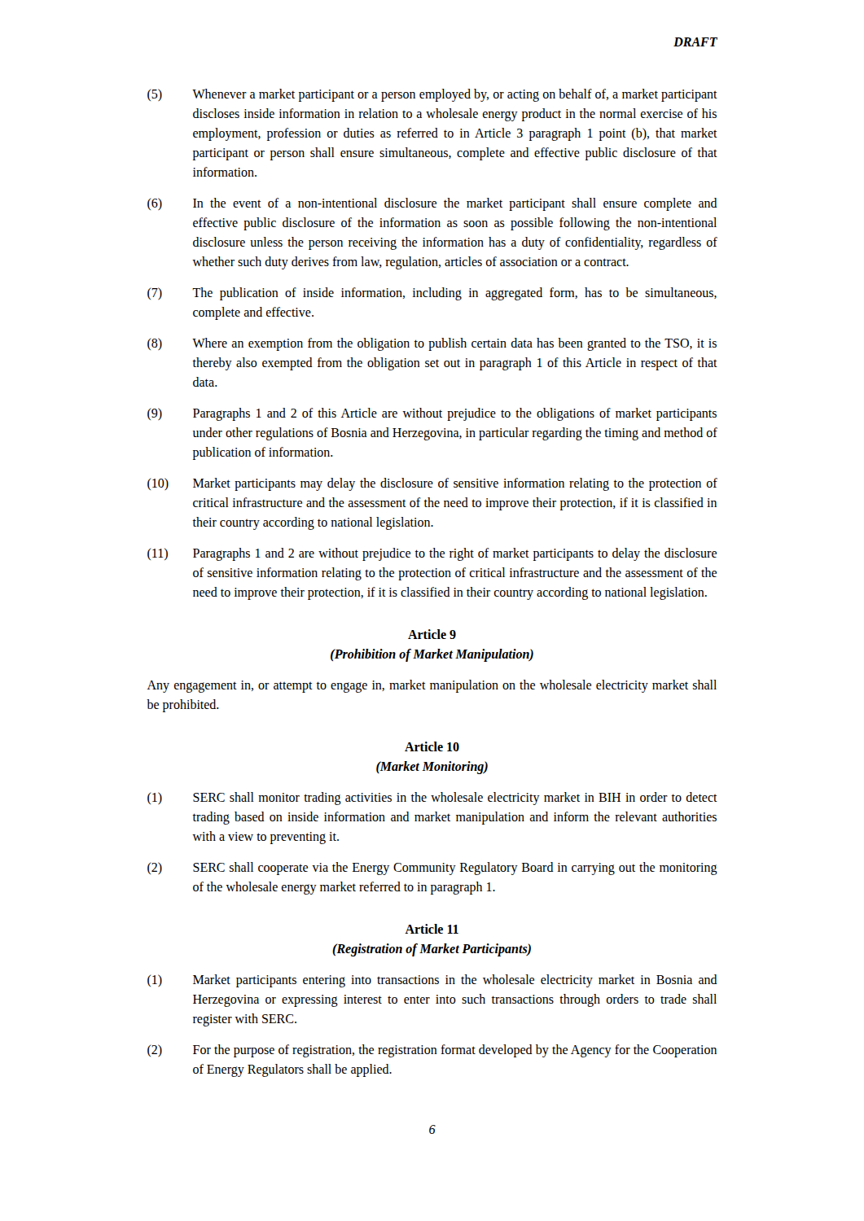DRAFT
(5)
Whenever a market participant or a person employed by, or acting on behalf of, a market participant discloses inside information in relation to a wholesale energy product in the normal exercise of his employment, profession or duties as referred to in Article 3 paragraph 1 point (b), that market participant or person shall ensure simultaneous, complete and effective public disclosure of that information.
(6)
In the event of a non-intentional disclosure the market participant shall ensure complete and effective public disclosure of the information as soon as possible following the non-intentional disclosure unless the person receiving the information has a duty of confidentiality, regardless of whether such duty derives from law, regulation, articles of association or a contract.
(7)
The publication of inside information, including in aggregated form, has to be simultaneous, complete and effective.
(8)
Where an exemption from the obligation to publish certain data has been granted to the TSO, it is thereby also exempted from the obligation set out in paragraph 1 of this Article in respect of that data.
(9)
Paragraphs 1 and 2 of this Article are without prejudice to the obligations of market participants under other regulations of Bosnia and Herzegovina, in particular regarding the timing and method of publication of information.
(10)
Market participants may delay the disclosure of sensitive information relating to the protection of critical infrastructure and the assessment of the need to improve their protection, if it is classified in their country according to national legislation.
(11)
Paragraphs 1 and 2 are without prejudice to the right of market participants to delay the disclosure of sensitive information relating to the protection of critical infrastructure and the assessment of the need to improve their protection, if it is classified in their country according to national legislation.
Article 9
(Prohibition of Market Manipulation)
Any engagement in, or attempt to engage in, market manipulation on the wholesale electricity market shall be prohibited.
Article 10
(Market Monitoring)
(1)
SERC shall monitor trading activities in the wholesale electricity market in BIH in order to detect trading based on inside information and market manipulation and inform the relevant authorities with a view to preventing it.
(2)
SERC shall cooperate via the Energy Community Regulatory Board in carrying out the monitoring of the wholesale energy market referred to in paragraph 1.
Article 11
(Registration of Market Participants)
(1)
Market participants entering into transactions in the wholesale electricity market in Bosnia and Herzegovina or expressing interest to enter into such transactions through orders to trade shall register with SERC.
(2)
For the purpose of registration, the registration format developed by the Agency for the Cooperation of Energy Regulators shall be applied.
6